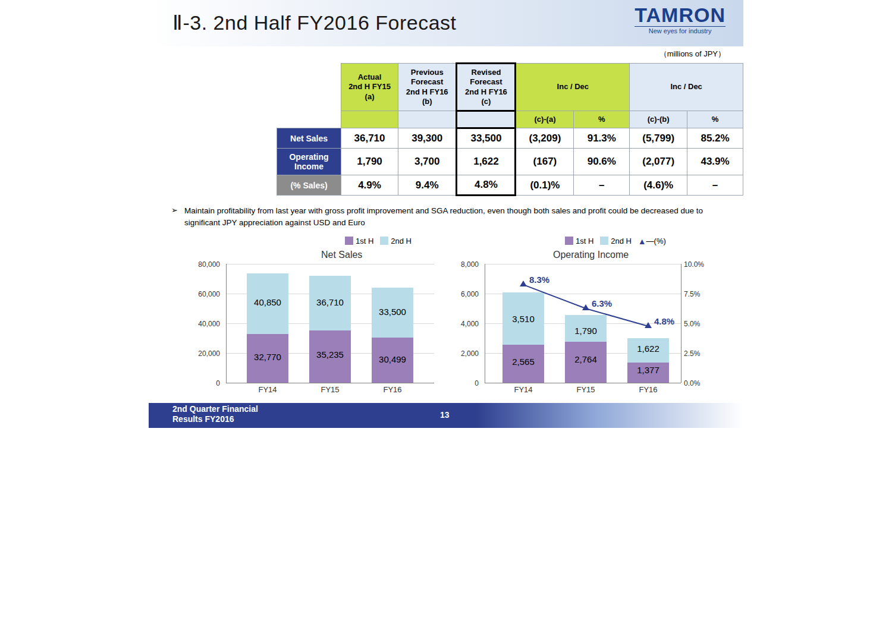Ⅱ-3. 2nd Half FY2016 Forecast
TAMRON
New eyes for industry
（millions of JPY）
| | Actual 2nd H FY15 (a) | Previous Forecast 2nd H FY16 (b) | Revised Forecast 2nd H FY16 (c) | Inc / Dec | Inc / Dec |
| --- | --- | --- | --- | --- | --- |
| | | | | (c)-(a) | % | (c)-(b) | % |
| Net Sales | 36,710 | 39,300 | 33,500 | (3,209) | 91.3% | (5,799) | 85.2% |
| Operating Income | 1,790 | 3,700 | 1,622 | (167) | 90.6% | (2,077) | 43.9% |
| (% Sales) | 4.9% | 9.4% | 4.8% | (0.1)% | – | (4.6)% | – |
➢ Maintain profitability from last year with gross profit improvement and SGA reduction, even though both sales and profit could be decreased due to significant JPY appreciation against USD and Euro
1st H 2nd H
1st H 2nd H ▲—(%)
Net Sales
80,000
60,000
40,000
20,000
0
40,850
32,770
FY14
36,710
35,235
FY15
33,500
30,499
FY16
Operating Income
8,000
6,000
4,000
2,000
0
10.0%
7.5%
5.0%
2.5%
0.0%
3,510
2,565
FY14
1,790
2,764
FY15
1,622
1,377
FY16
8.3%
6.3%
4.8%
2nd Quarter Financial
Results FY2016
13